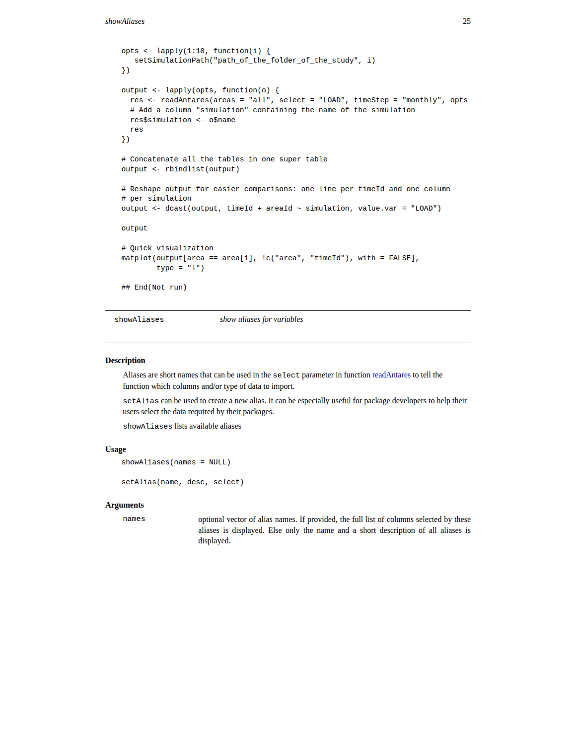showAliases 25
opts <- lapply(1:10, function(i) {
   setSimulationPath("path_of_the_folder_of_the_study", i)
})

output <- lapply(opts, function(o) {
  res <- readAntares(areas = "all", select = "LOAD", timeStep = "monthly", opts = o)
  # Add a column "simulation" containing the name of the simulation
  res$simulation <- o$name
  res
})

# Concatenate all the tables in one super table
output <- rbindlist(output)

# Reshape output for easier comparisons: one line per timeId and one column
# per simulation
output <- dcast(output, timeId + areaId ~ simulation, value.var = "LOAD")

output

# Quick visualization
matplot(output[area == area[1], !c("area", "timeId"), with = FALSE],
        type = "l")

## End(Not run)
showAliases show aliases for variables
Description
Aliases are short names that can be used in the select parameter in function readAntares to tell the function which columns and/or type of data to import.
setAlias can be used to create a new alias. It can be especially useful for package developers to help their users select the data required by their packages.
showAliases lists available aliases
Usage
showAliases(names = NULL)

setAlias(name, desc, select)
Arguments
names
optional vector of alias names. If provided, the full list of columns selected by these aliases is displayed. Else only the name and a short description of all aliases is displayed.